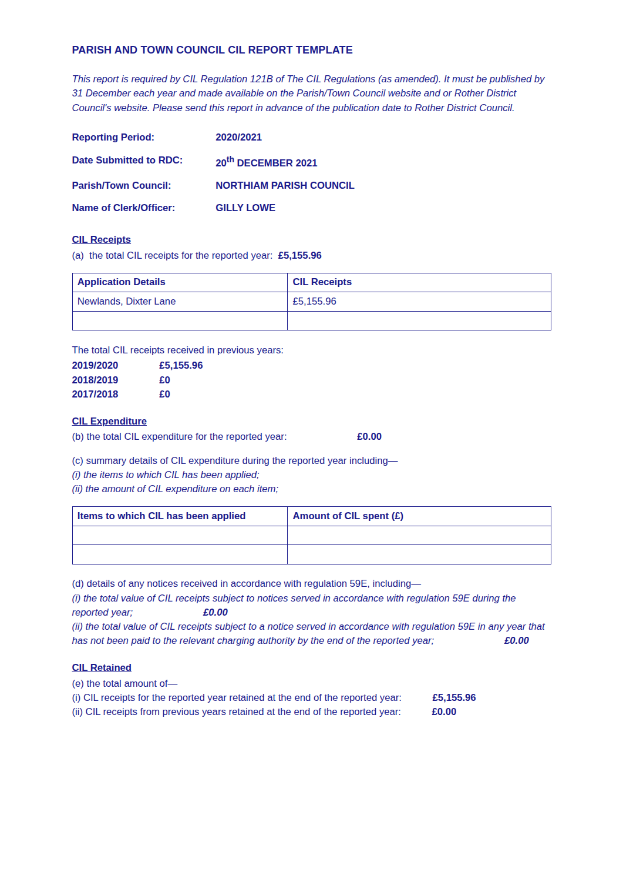PARISH AND TOWN COUNCIL CIL REPORT TEMPLATE
This report is required by CIL Regulation 121B of The CIL Regulations (as amended). It must be published by 31 December each year and made available on the Parish/Town Council website and or Rother District Council's website. Please send this report in advance of the publication date to Rother District Council.
Reporting Period:
2020/2021
Date Submitted to RDC:
20th DECEMBER 2021
Parish/Town Council:
NORTHIAM PARISH COUNCIL
Name of Clerk/Officer:
GILLY LOWE
CIL Receipts
(a) the total CIL receipts for the reported year: £5,155.96
| Application Details | CIL Receipts |
| --- | --- |
| Newlands, Dixter Lane | £5,155.96 |
The total CIL receipts received in previous years:
2019/2020£5,155.96
2018/2019£0
2017/2018£0
CIL Expenditure
(b) the total CIL expenditure for the reported year: £0.00
(c) summary details of CIL expenditure during the reported year including—
(i) the items to which CIL has been applied;
(ii) the amount of CIL expenditure on each item;
| Items to which CIL has been applied | Amount of CIL spent (£) |
| --- | --- |
(d) details of any notices received in accordance with regulation 59E, including—
(i) the total value of CIL receipts subject to notices served in accordance with regulation 59E during the reported year; £0.00
(ii) the total value of CIL receipts subject to a notice served in accordance with regulation 59E in any year that has not been paid to the relevant charging authority by the end of the reported year; £0.00
CIL Retained
(e) the total amount of—
(i) CIL receipts for the reported year retained at the end of the reported year: £5,155.96
(ii) CIL receipts from previous years retained at the end of the reported year: £0.00